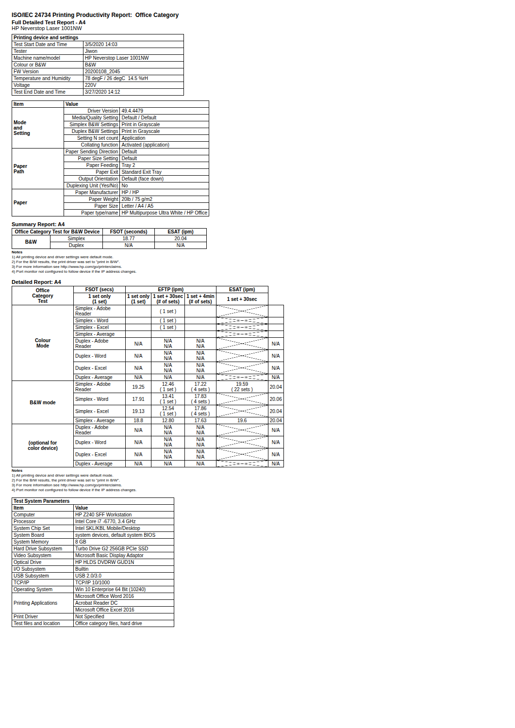ISO/IEC 24734 Printing Productivity Report: Office Category
Full Detailed Test Report - A4
HP Neverstop Laser 1001NW
| Printing device and settings |
| Test Start Date and Time | 3/5/2020 14:03 |
| Tester | Jiwon |
| Machine name/model | HP Neverstop Laser 1001NW |
| Colour or B&W | B&W |
| FW Version | 20200108_2045 |
| Temperature and Humidity | 78 degF / 26 degC 14.5 %rH |
| Voltage | 220V |
| Test End Date and Time | 3/27/2020 14:12 |
| Item | Value |
| Mode and Setting | Driver Version | 49.4.4479 |
| Media/Quality Setting | Default / Default |
| Simplex B&W Settings | Print in Grayscale |
| Duplex B&W Settings | Print in Grayscale |
| Setting N set count | Application |
| Collating function | Activated (application) |
| Paper Path | Paper Sending Direction | Default |
| Paper Size Setting | Default |
| Paper Feeding | Tray 2 |
| Paper Exit | Standard Exit Tray |
| Output Orientation | Default (face down) |
| Duplexing Unit (Yes/No) | No |
| Paper | Paper Manufacturer | HP / HP |
| Paper Weight | 20lb / 75 g/m2 |
| Paper Size | Letter / A4 / A5 |
| Paper type/name | HP Multipurpose Ultra White / HP Office |
Summary Report: A4
| Office Category Test for B&W Device | FSOT (seconds) | ESAT (ipm) |
| B&W | Simplex | 18.77 | 20.04 |
| Duplex | N/A | N/A |
Notes
1) All printing device and driver settings were default mode.
2) For the B/W results, the print driver was set to "print in B/W".
3) For more information see http://www.hp.com/go/printerclaims.
4) Port monitor not configured to follow device if the IP address changes.
Detailed Report: A4
| Office Category Test | FSOT (secs) | EFTP (ipm) | ESAT (ipm) |
| 1 set only (1 set) | 1 set only (1 set) | 1 set + 30sec (# of sets) | 1 set + 4min (# of sets) | 1 set + 30sec |
| Colour Mode | Simplex - Adobe Reader | | ( 1 set ) | | | |
| Simplex - Word | | ( 1 set ) | | | |
| Simplex - Excel | | ( 1 set ) | | | |
| Simplex - Average | | | | | |
| Duplex - Adobe Reader | N/A | N/A N/A | N/A N/A | | N/A |
| Duplex - Word | N/A | N/A N/A | N/A N/A | | N/A |
| Duplex - Excel | N/A | N/A N/A | N/A N/A | | N/A |
| Duplex - Average | N/A | N/A | N/A | | N/A |
| B&W mode | Simplex - Adobe Reader | 19.25 | 12.46 ( 1 set ) | 17.22 ( 4 sets ) | 19.59 ( 22 sets ) | 20.04 |
| Simplex - Word | 17.91 | 13.41 ( 1 set ) | 17.83 ( 4 sets ) | | 20.06 |
| Simplex - Excel | 19.13 | 12.54 ( 1 set ) | 17.86 ( 4 sets ) | | 20.04 |
| Simplex - Average | 18.8 | 12.80 | 17.63 | 19.6 | 20.04 |
| (optional for color device) | Duplex - Adobe Reader | N/A | N/A N/A | N/A N/A | | N/A |
| Duplex - Word | N/A | N/A N/A | N/A N/A | | N/A |
| Duplex - Excel | N/A | N/A N/A | N/A N/A | | N/A |
| Duplex - Average | N/A | N/A | N/A | | N/A |
Notes
1) All printing device and driver settings were default mode.
2) For the B/W results, the print driver was set to "print in B/W".
3) For more information see http://www.hp.com/go/printerclaims.
4) Port monitor not configured to follow device if the IP address changes.
| Test System Parameters |
| Item | Value |
| Computer | HP Z240 SFF Workstation |
| Processor | Intel Core i7 -6770, 3.4 GHz |
| System Chip Set | Intel SKL/KBL Mobile/Desktop |
| System Board | system devices, default system BIOS |
| System Memory | 8 GB |
| Hard Drive Subsystem | Turbo Drive G2 256GB PCIe SSD |
| Video Subsystem | Microsoft Basic Display Adaptor |
| Optical Drive | HP HLDS DVDRW GUD1N |
| I/O Subsystem | Builtin |
| USB Subsystem | USB 2.0/3.0 |
| TCP/IP | TCP/IP 10/1000 |
| Operating System | Win 10 Enterprise 64 Bit (10240) |
| Printing Applications | Microsoft Office Word 2016 |
| Acrobat Reader DC |
| Microsoft Office Excel 2016 |
| Print Driver | Not Specified |
| Test files and location | Office category files, hard drive |